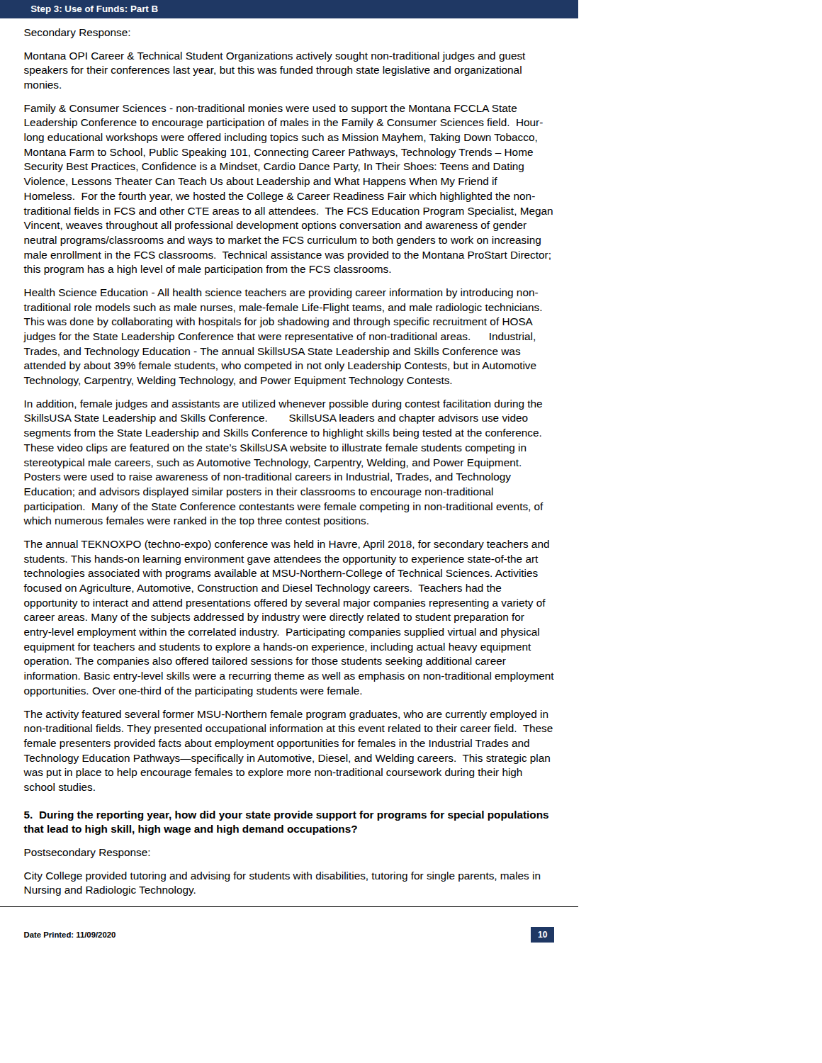Step 3: Use of Funds: Part B
Secondary Response:
Montana OPI Career & Technical Student Organizations actively sought non-traditional judges and guest speakers for their conferences last year, but this was funded through state legislative and organizational monies.
Family & Consumer Sciences - non-traditional monies were used to support the Montana FCCLA State Leadership Conference to encourage participation of males in the Family & Consumer Sciences field. Hour- long educational workshops were offered including topics such as Mission Mayhem, Taking Down Tobacco, Montana Farm to School, Public Speaking 101, Connecting Career Pathways, Technology Trends – Home Security Best Practices, Confidence is a Mindset, Cardio Dance Party, In Their Shoes: Teens and Dating Violence, Lessons Theater Can Teach Us about Leadership and What Happens When My Friend if Homeless. For the fourth year, we hosted the College & Career Readiness Fair which highlighted the non-traditional fields in FCS and other CTE areas to all attendees. The FCS Education Program Specialist, Megan Vincent, weaves throughout all professional development options conversation and awareness of gender neutral programs/classrooms and ways to market the FCS curriculum to both genders to work on increasing male enrollment in the FCS classrooms. Technical assistance was provided to the Montana ProStart Director; this program has a high level of male participation from the FCS classrooms.
Health Science Education - All health science teachers are providing career information by introducing non-traditional role models such as male nurses, male-female Life-Flight teams, and male radiologic technicians. This was done by collaborating with hospitals for job shadowing and through specific recruitment of HOSA judges for the State Leadership Conference that were representative of non-traditional areas. Industrial, Trades, and Technology Education - The annual SkillsUSA State Leadership and Skills Conference was attended by about 39% female students, who competed in not only Leadership Contests, but in Automotive Technology, Carpentry, Welding Technology, and Power Equipment Technology Contests.
In addition, female judges and assistants are utilized whenever possible during contest facilitation during the SkillsUSA State Leadership and Skills Conference. SkillsUSA leaders and chapter advisors use video segments from the State Leadership and Skills Conference to highlight skills being tested at the conference. These video clips are featured on the state’s SkillsUSA website to illustrate female students competing in stereotypical male careers, such as Automotive Technology, Carpentry, Welding, and Power Equipment. Posters were used to raise awareness of non-traditional careers in Industrial, Trades, and Technology Education; and advisors displayed similar posters in their classrooms to encourage non-traditional participation. Many of the State Conference contestants were female competing in non-traditional events, of which numerous females were ranked in the top three contest positions.
The annual TEKNOXPO (techno-expo) conference was held in Havre, April 2018, for secondary teachers and students. This hands-on learning environment gave attendees the opportunity to experience state-of-the art technologies associated with programs available at MSU-Northern-College of Technical Sciences. Activities focused on Agriculture, Automotive, Construction and Diesel Technology careers. Teachers had the opportunity to interact and attend presentations offered by several major companies representing a variety of career areas. Many of the subjects addressed by industry were directly related to student preparation for entry-level employment within the correlated industry. Participating companies supplied virtual and physical equipment for teachers and students to explore a hands-on experience, including actual heavy equipment operation. The companies also offered tailored sessions for those students seeking additional career information. Basic entry-level skills were a recurring theme as well as emphasis on non-traditional employment opportunities. Over one-third of the participating students were female.
The activity featured several former MSU-Northern female program graduates, who are currently employed in non-traditional fields. They presented occupational information at this event related to their career field. These female presenters provided facts about employment opportunities for females in the Industrial Trades and Technology Education Pathways—specifically in Automotive, Diesel, and Welding careers. This strategic plan was put in place to help encourage females to explore more non-traditional coursework during their high school studies.
5. During the reporting year, how did your state provide support for programs for special populations that lead to high skill, high wage and high demand occupations?
Postsecondary Response:
City College provided tutoring and advising for students with disabilities, tutoring for single parents, males in Nursing and Radiologic Technology.
Date Printed: 11/09/2020 10